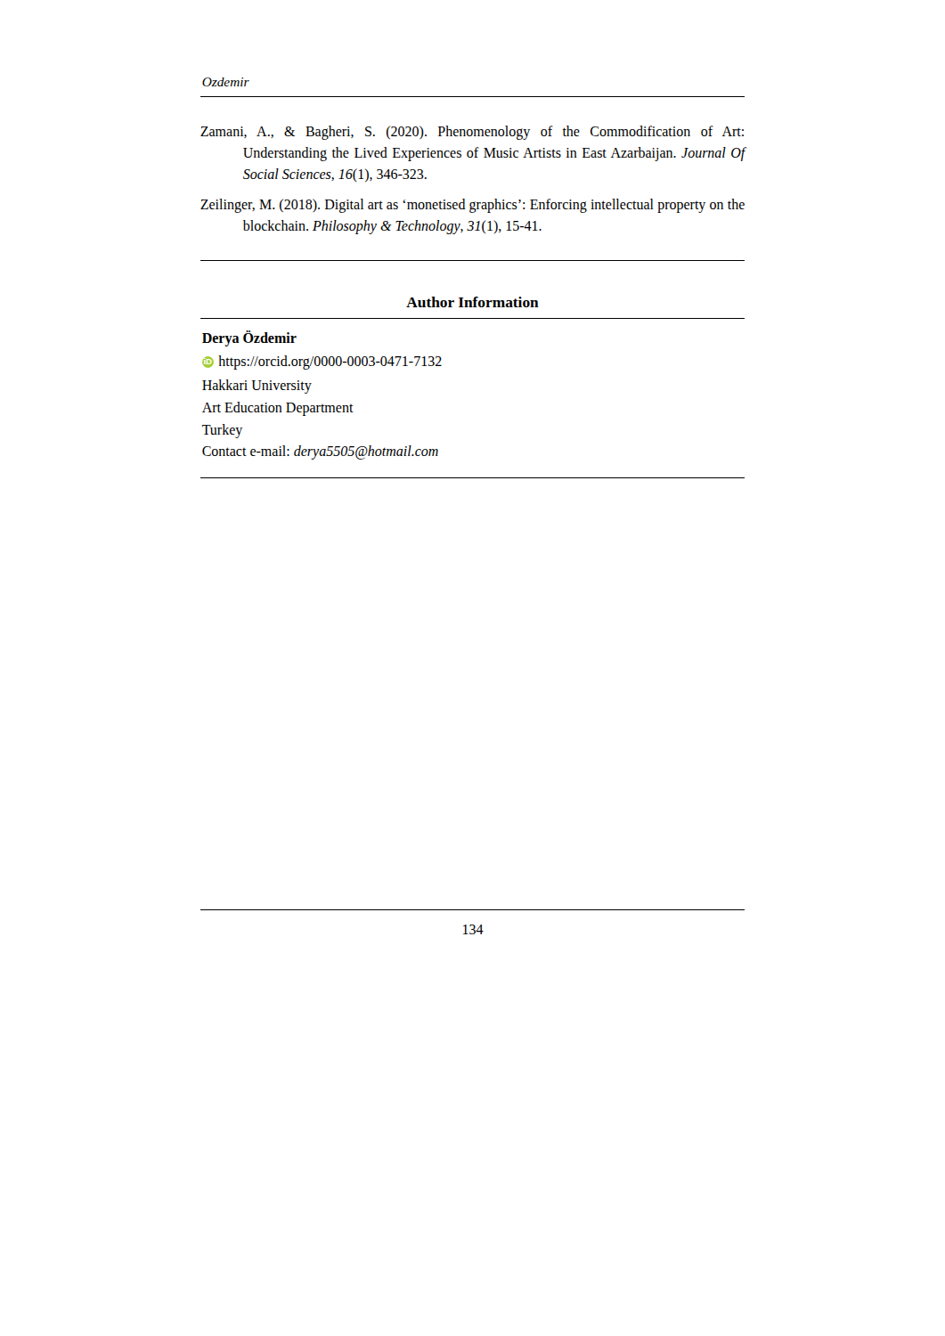Ozdemir
Zamani, A., & Bagheri, S. (2020). Phenomenology of the Commodification of Art: Understanding the Lived Experiences of Music Artists in East Azarbaijan. Journal Of Social Sciences, 16(1), 346-323.
Zeilinger, M. (2018). Digital art as ‘monetised graphics’: Enforcing intellectual property on the blockchain. Philosophy & Technology, 31(1), 15-41.
Author Information
Derya Özdemir
iD https://orcid.org/0000-0003-0471-7132
Hakkari University
Art Education Department
Turkey
Contact e-mail: derya5505@hotmail.com
134